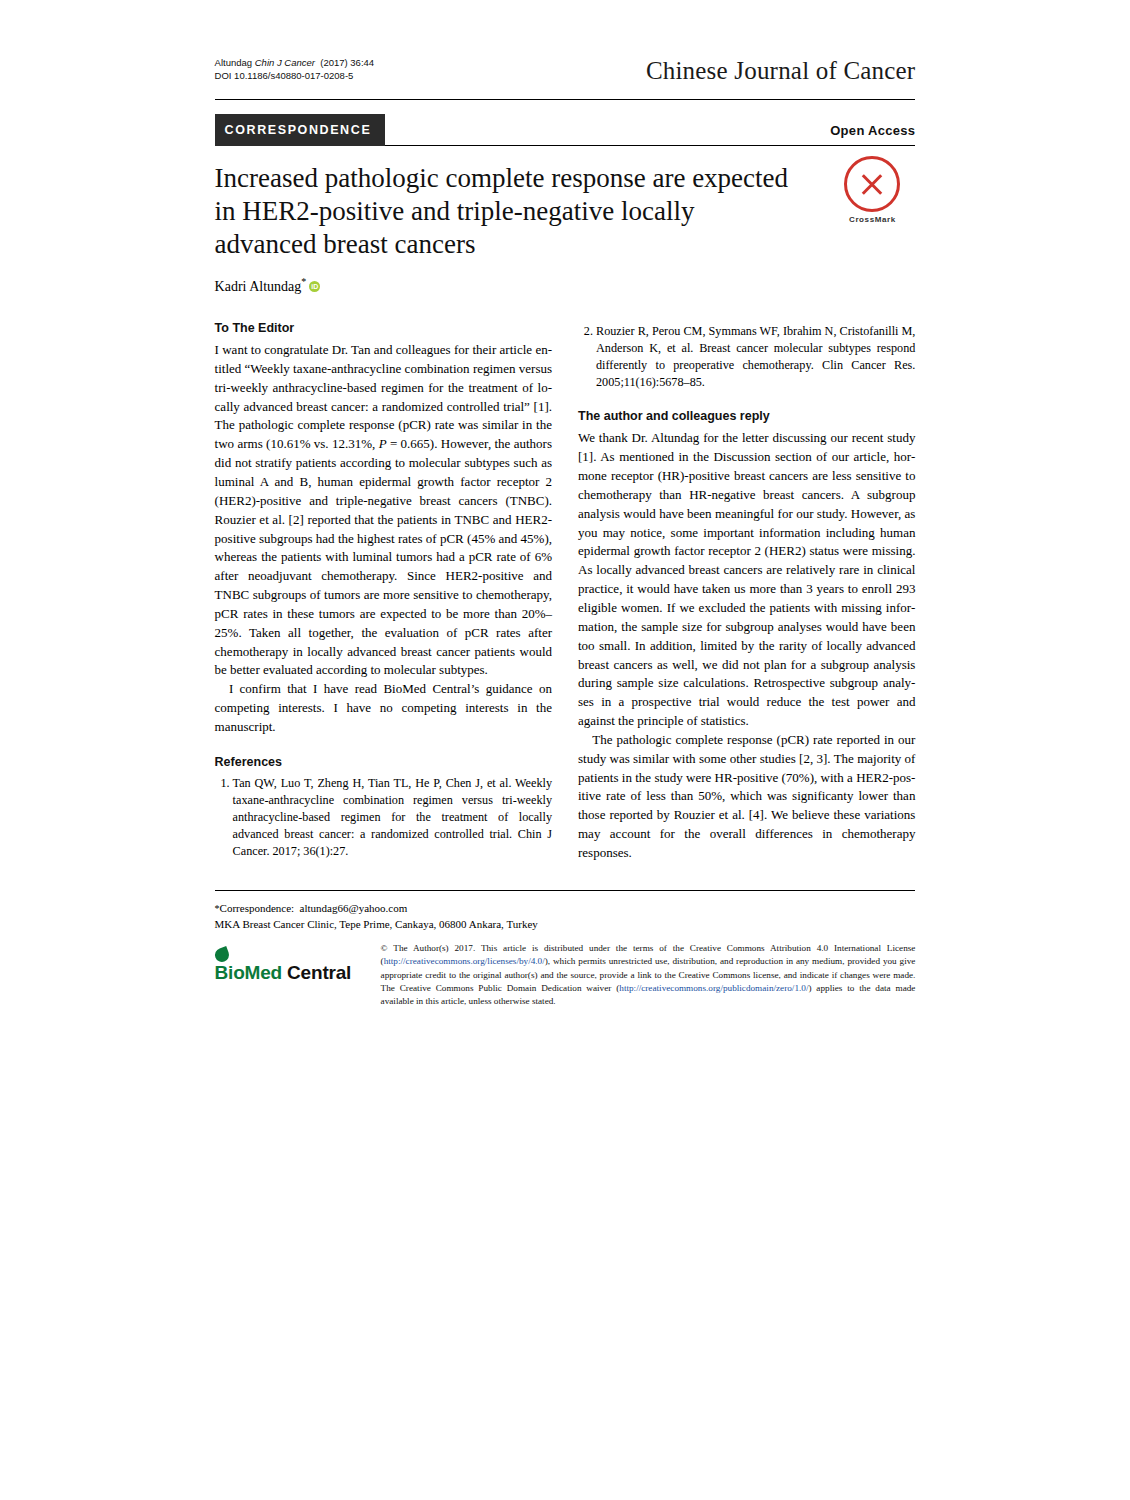Altundag Chin J Cancer (2017) 36:44
DOI 10.1186/s40880-017-0208-5
Chinese Journal of Cancer
CORRESPONDENCE
Open Access
CrossMark
Increased pathologic complete response are expected in HER2-positive and triple-negative locally advanced breast cancers
Kadri Altundag*
To The Editor
I want to congratulate Dr. Tan and colleagues for their article entitled “Weekly taxane-anthracycline combination regimen versus tri-weekly anthracycline-based regimen for the treatment of locally advanced breast cancer: a randomized controlled trial” [1]. The pathologic complete response (pCR) rate was similar in the two arms (10.61% vs. 12.31%, P = 0.665). However, the authors did not stratify patients according to molecular subtypes such as luminal A and B, human epidermal growth factor receptor 2 (HER2)-positive and triple-negative breast cancers (TNBC). Rouzier et al. [2] reported that the patients in TNBC and HER2-positive subgroups had the highest rates of pCR (45% and 45%), whereas the patients with luminal tumors had a pCR rate of 6% after neoadjuvant chemotherapy. Since HER2-positive and TNBC subgroups of tumors are more sensitive to chemotherapy, pCR rates in these tumors are expected to be more than 20%–25%. Taken all together, the evaluation of pCR rates after chemotherapy in locally advanced breast cancer patients would be better evaluated according to molecular subtypes.
I confirm that I have read BioMed Central’s guidance on competing interests. I have no competing interests in the manuscript.
References
Tan QW, Luo T, Zheng H, Tian TL, He P, Chen J, et al. Weekly taxane-anthracycline combination regimen versus tri-weekly anthracycline-based regimen for the treatment of locally advanced breast cancer: a randomized controlled trial. Chin J Cancer. 2017; 36(1):27.
Rouzier R, Perou CM, Symmans WF, Ibrahim N, Cristofanilli M, Anderson K, et al. Breast cancer molecular subtypes respond differently to preoperative chemotherapy. Clin Cancer Res. 2005;11(16):5678–85.
The author and colleagues reply
We thank Dr. Altundag for the letter discussing our recent study [1]. As mentioned in the Discussion section of our article, hormone receptor (HR)-positive breast cancers are less sensitive to chemotherapy than HR-negative breast cancers. A subgroup analysis would have been meaningful for our study. However, as you may notice, some important information including human epidermal growth factor receptor 2 (HER2) status were missing. As locally advanced breast cancers are relatively rare in clinical practice, it would have taken us more than 3 years to enroll 293 eligible women. If we excluded the patients with missing information, the sample size for subgroup analyses would have been too small. In addition, limited by the rarity of locally advanced breast cancers as well, we did not plan for a subgroup analysis during sample size calculations. Retrospective subgroup analyses in a prospective trial would reduce the test power and against the principle of statistics.
The pathologic complete response (pCR) rate reported in our study was similar with some other studies [2, 3]. The majority of patients in the study were HR-positive (70%), with a HER2-positive rate of less than 50%, which was significanty lower than those reported by Rouzier et al. [4]. We believe these variations may account for the overall differences in chemotherapy responses.
*Correspondence: altundag66@yahoo.com
MKA Breast Cancer Clinic, Tepe Prime, Cankaya, 06800 Ankara, Turkey
BioMed Central
© The Author(s) 2017. This article is distributed under the terms of the Creative Commons Attribution 4.0 International License (http://creativecommons.org/licenses/by/4.0/), which permits unrestricted use, distribution, and reproduction in any medium, provided you give appropriate credit to the original author(s) and the source, provide a link to the Creative Commons license, and indicate if changes were made. The Creative Commons Public Domain Dedication waiver (http://creativecommons.org/publicdomain/zero/1.0/) applies to the data made available in this article, unless otherwise stated.